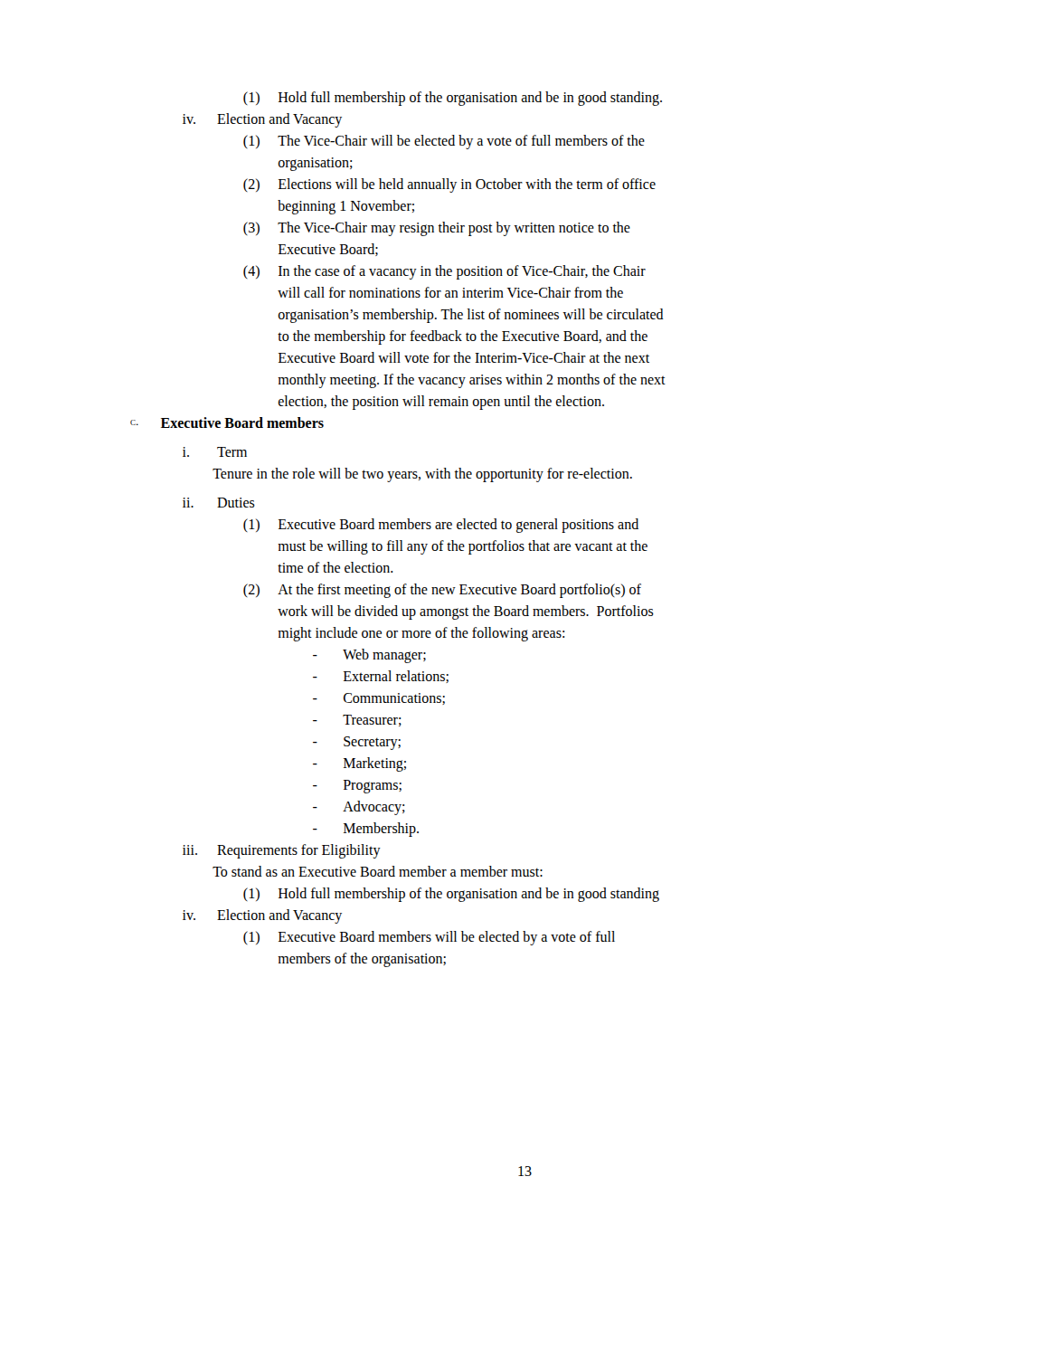(1) Hold full membership of the organisation and be in good standing.
iv. Election and Vacancy
(1) The Vice-Chair will be elected by a vote of full members of the organisation;
(2) Elections will be held annually in October with the term of office beginning 1 November;
(3) The Vice-Chair may resign their post by written notice to the Executive Board;
(4) In the case of a vacancy in the position of Vice-Chair, the Chair will call for nominations for an interim Vice-Chair from the organisation’s membership. The list of nominees will be circulated to the membership for feedback to the Executive Board, and the Executive Board will vote for the Interim-Vice-Chair at the next monthly meeting. If the vacancy arises within 2 months of the next election, the position will remain open until the election.
c. Executive Board members
i. Term
Tenure in the role will be two years, with the opportunity for re-election.
ii. Duties
(1) Executive Board members are elected to general positions and must be willing to fill any of the portfolios that are vacant at the time of the election.
(2) At the first meeting of the new Executive Board portfolio(s) of work will be divided up amongst the Board members. Portfolios might include one or more of the following areas:
-Web manager;
-External relations;
-Communications;
-Treasurer;
-Secretary;
-Marketing;
-Programs;
-Advocacy;
-Membership.
iii. Requirements for Eligibility
To stand as an Executive Board member a member must:
(1) Hold full membership of the organisation and be in good standing
iv. Election and Vacancy
(1) Executive Board members will be elected by a vote of full members of the organisation;
13